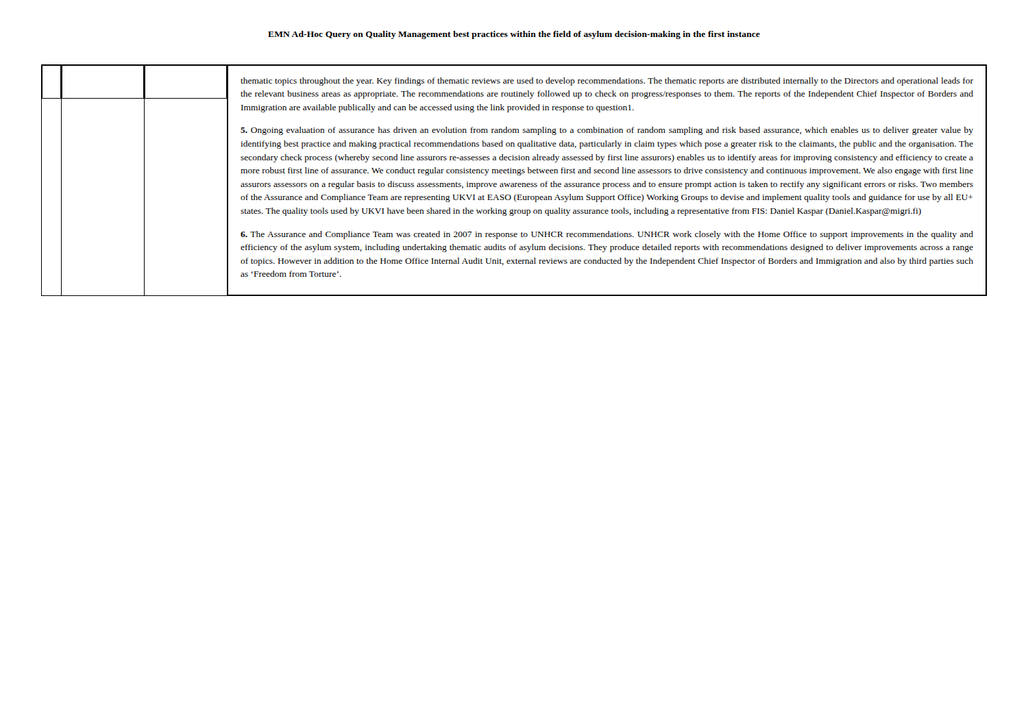EMN Ad-Hoc Query on Quality Management best practices within the field of asylum decision-making in the first instance
| | | | thematic topics throughout the year. Key findings of thematic reviews are used to develop recommendations. The thematic reports are distributed internally to the Directors and operational leads for the relevant business areas as appropriate. The recommendations are routinely followed up to check on progress/responses to them. The reports of the Independent Chief Inspector of Borders and Immigration are available publically and can be accessed using the link provided in response to question1. 5. Ongoing evaluation of assurance has driven an evolution from random sampling to a combination of random sampling and risk based assurance, which enables us to deliver greater value by identifying best practice and making practical recommendations based on qualitative data, particularly in claim types which pose a greater risk to the claimants, the public and the organisation. The secondary check process (whereby second line assurors re-assesses a decision already assessed by first line assurors) enables us to identify areas for improving consistency and efficiency to create a more robust first line of assurance. We conduct regular consistency meetings between first and second line assessors to drive consistency and continuous improvement. We also engage with first line assurors assessors on a regular basis to discuss assessments, improve awareness of the assurance process and to ensure prompt action is taken to rectify any significant errors or risks. Two members of the Assurance and Compliance Team are representing UKVI at EASO (European Asylum Support Office) Working Groups to devise and implement quality tools and guidance for use by all EU+ states. The quality tools used by UKVI have been shared in the working group on quality assurance tools, including a representative from FIS: Daniel Kaspar (Daniel.Kaspar@migri.fi) 6. The Assurance and Compliance Team was created in 2007 in response to UNHCR recommendations. UNHCR work closely with the Home Office to support improvements in the quality and efficiency of the asylum system, including undertaking thematic audits of asylum decisions. They produce detailed reports with recommendations designed to deliver improvements across a range of topics. However in addition to the Home Office Internal Audit Unit, external reviews are conducted by the Independent Chief Inspector of Borders and Immigration and also by third parties such as ‘Freedom from Torture’. |